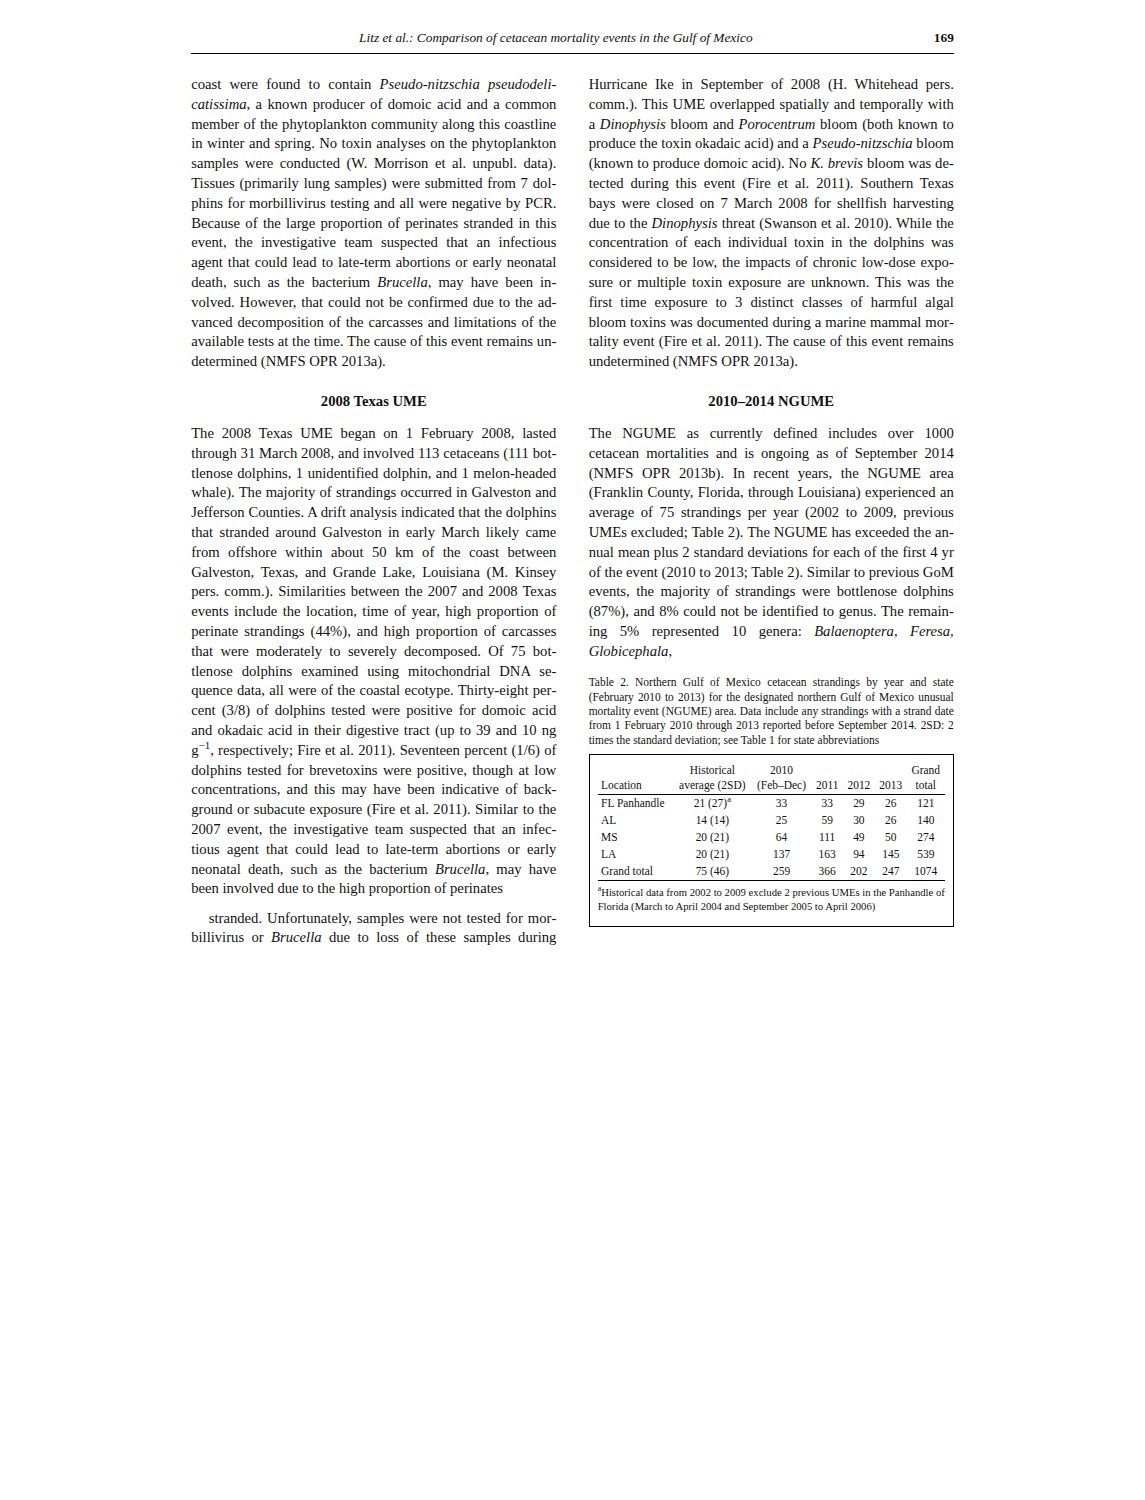Litz et al.: Comparison of cetacean mortality events in the Gulf of Mexico 169
coast were found to contain Pseudo-nitzschia pseudodelicatissima, a known producer of domoic acid and a common member of the phytoplankton community along this coastline in winter and spring. No toxin analyses on the phytoplankton samples were conducted (W. Morrison et al. unpubl. data). Tissues (primarily lung samples) were submitted from 7 dolphins for morbillivirus testing and all were negative by PCR. Because of the large proportion of perinates stranded in this event, the investigative team suspected that an infectious agent that could lead to late-term abortions or early neonatal death, such as the bacterium Brucella, may have been involved. However, that could not be confirmed due to the advanced decomposition of the carcasses and limitations of the available tests at the time. The cause of this event remains undetermined (NMFS OPR 2013a).
2008 Texas UME
The 2008 Texas UME began on 1 February 2008, lasted through 31 March 2008, and involved 113 cetaceans (111 bottlenose dolphins, 1 unidentified dolphin, and 1 melon-headed whale). The majority of strandings occurred in Galveston and Jefferson Counties. A drift analysis indicated that the dolphins that stranded around Galveston in early March likely came from offshore within about 50 km of the coast between Galveston, Texas, and Grande Lake, Louisiana (M. Kinsey pers. comm.). Similarities between the 2007 and 2008 Texas events include the location, time of year, high proportion of perinate strandings (44%), and high proportion of carcasses that were moderately to severely decomposed. Of 75 bottlenose dolphins examined using mitochondrial DNA sequence data, all were of the coastal ecotype. Thirty-eight percent (3/8) of dolphins tested were positive for domoic acid and okadaic acid in their digestive tract (up to 39 and 10 ng g−1, respectively; Fire et al. 2011). Seventeen percent (1/6) of dolphins tested for brevetoxins were positive, though at low concentrations, and this may have been indicative of background or subacute exposure (Fire et al. 2011). Similar to the 2007 event, the investigative team suspected that an infectious agent that could lead to late-term abortions or early neonatal death, such as the bacterium Brucella, may have been involved due to the high proportion of perinates
stranded. Unfortunately, samples were not tested for morbillivirus or Brucella due to loss of these samples during Hurricane Ike in September of 2008 (H. Whitehead pers. comm.). This UME overlapped spatially and temporally with a Dinophysis bloom and Porocentrum bloom (both known to produce the toxin okadaic acid) and a Pseudo-nitzschia bloom (known to produce domoic acid). No K. brevis bloom was detected during this event (Fire et al. 2011). Southern Texas bays were closed on 7 March 2008 for shellfish harvesting due to the Dinophysis threat (Swanson et al. 2010). While the concentration of each individual toxin in the dolphins was considered to be low, the impacts of chronic low-dose exposure or multiple toxin exposure are unknown. This was the first time exposure to 3 distinct classes of harmful algal bloom toxins was documented during a marine mammal mortality event (Fire et al. 2011). The cause of this event remains undetermined (NMFS OPR 2013a).
2010–2014 NGUME
The NGUME as currently defined includes over 1000 cetacean mortalities and is ongoing as of September 2014 (NMFS OPR 2013b). In recent years, the NGUME area (Franklin County, Florida, through Louisiana) experienced an average of 75 strandings per year (2002 to 2009, previous UMEs excluded; Table 2). The NGUME has exceeded the annual mean plus 2 standard deviations for each of the first 4 yr of the event (2010 to 2013; Table 2). Similar to previous GoM events, the majority of strandings were bottlenose dolphins (87%), and 8% could not be identified to genus. The remaining 5% represented 10 genera: Balaenoptera, Feresa, Globicephala,
Table 2. Northern Gulf of Mexico cetacean strandings by year and state (February 2010 to 2013) for the designated northern Gulf of Mexico unusual mortality event (NGUME) area. Data include any strandings with a strand date from 1 February 2010 through 2013 reported before September 2014. 2SD: 2 times the standard deviation; see Table 1 for state abbreviations
| Location | Historical average (2SD) | 2010 (Feb–Dec) | 2011 | 2012 | 2013 | Grand total |
| --- | --- | --- | --- | --- | --- | --- |
| FL Panhandle | 21 (27) a | 33 | 33 | 29 | 26 | 121 |
| AL | 14 (14) | 25 | 59 | 30 | 26 | 140 |
| MS | 20 (21) | 64 | 111 | 49 | 50 | 274 |
| LA | 20 (21) | 137 | 163 | 94 | 145 | 539 |
| Grand total | 75 (46) | 259 | 366 | 202 | 247 | 1074 |
aHistorical data from 2002 to 2009 exclude 2 previous UMEs in the Panhandle of Florida (March to April 2004 and September 2005 to April 2006)